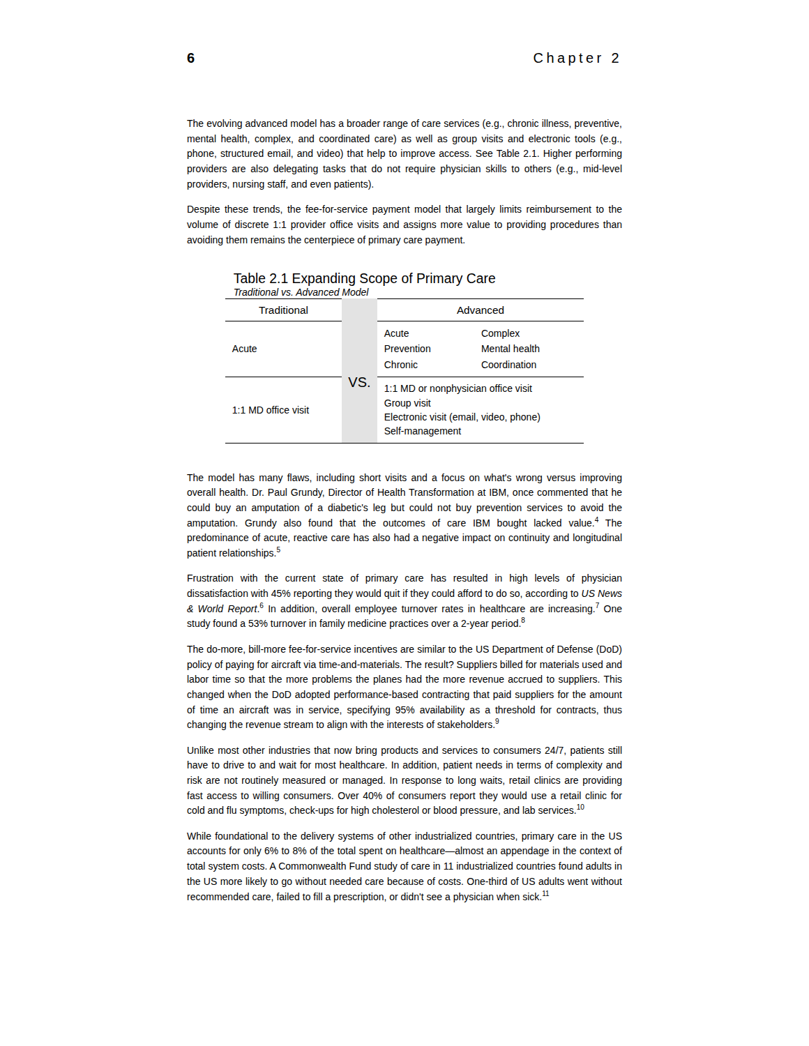6
Chapter 2
The evolving advanced model has a broader range of care services (e.g., chronic illness, preventive, mental health, complex, and coordinated care) as well as group visits and electronic tools (e.g., phone, structured email, and video) that help to improve access. See Table 2.1. Higher performing providers are also delegating tasks that do not require physician skills to others (e.g., mid-level providers, nursing staff, and even patients).
Despite these trends, the fee-for-service payment model that largely limits reimbursement to the volume of discrete 1:1 provider office visits and assigns more value to providing procedures than avoiding them remains the centerpiece of primary care payment.
Table 2.1 Expanding Scope of Primary Care
Traditional vs. Advanced Model
| Traditional | | Advanced |
| --- | --- | --- |
| Acute | VS. | Acute Complex Prevention Mental health Chronic Coordination |
| 1:1 MD office visit | 1:1 MD or nonphysician office visit Group visit Electronic visit (email, video, phone) Self-management |
The model has many flaws, including short visits and a focus on what's wrong versus improving overall health. Dr. Paul Grundy, Director of Health Transformation at IBM, once commented that he could buy an amputation of a diabetic's leg but could not buy prevention services to avoid the amputation. Grundy also found that the outcomes of care IBM bought lacked value.4 The predominance of acute, reactive care has also had a negative impact on continuity and longitudinal patient relationships.5
Frustration with the current state of primary care has resulted in high levels of physician dissatisfaction with 45% reporting they would quit if they could afford to do so, according to US News & World Report.6 In addition, overall employee turnover rates in healthcare are increasing.7 One study found a 53% turnover in family medicine practices over a 2-year period.8
The do-more, bill-more fee-for-service incentives are similar to the US Department of Defense (DoD) policy of paying for aircraft via time-and-materials. The result? Suppliers billed for materials used and labor time so that the more problems the planes had the more revenue accrued to suppliers. This changed when the DoD adopted performance-based contracting that paid suppliers for the amount of time an aircraft was in service, specifying 95% availability as a threshold for contracts, thus changing the revenue stream to align with the interests of stakeholders.9
Unlike most other industries that now bring products and services to consumers 24/7, patients still have to drive to and wait for most healthcare. In addition, patient needs in terms of complexity and risk are not routinely measured or managed. In response to long waits, retail clinics are providing fast access to willing consumers. Over 40% of consumers report they would use a retail clinic for cold and flu symptoms, check-ups for high cholesterol or blood pressure, and lab services.10
While foundational to the delivery systems of other industrialized countries, primary care in the US accounts for only 6% to 8% of the total spent on healthcare—almost an appendage in the context of total system costs. A Commonwealth Fund study of care in 11 industrialized countries found adults in the US more likely to go without needed care because of costs. One-third of US adults went without recommended care, failed to fill a prescription, or didn't see a physician when sick.11